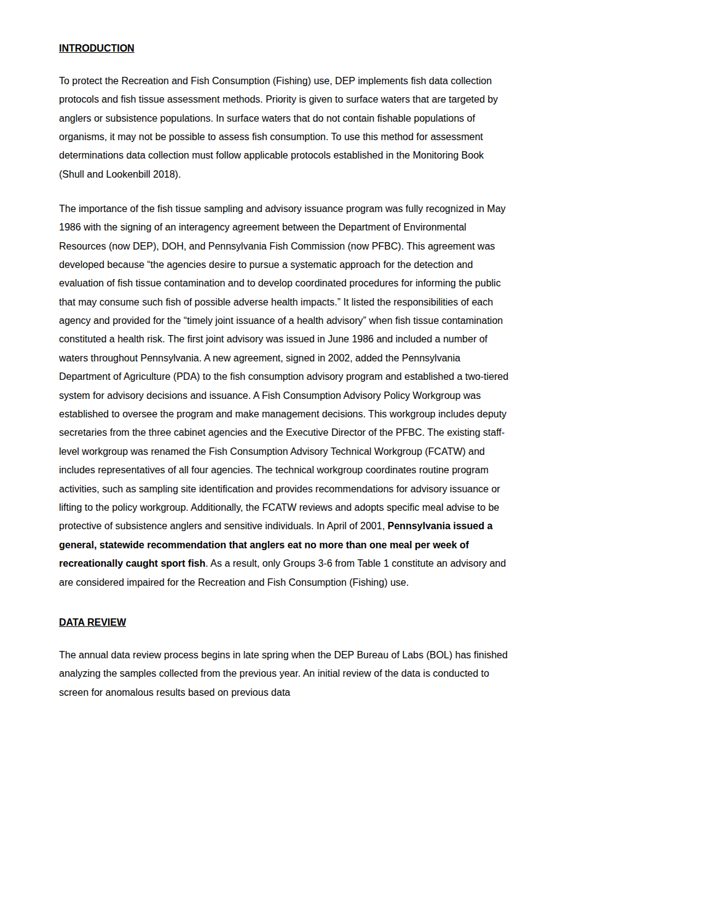INTRODUCTION
To protect the Recreation and Fish Consumption (Fishing) use, DEP implements fish data collection protocols and fish tissue assessment methods. Priority is given to surface waters that are targeted by anglers or subsistence populations. In surface waters that do not contain fishable populations of organisms, it may not be possible to assess fish consumption. To use this method for assessment determinations data collection must follow applicable protocols established in the Monitoring Book (Shull and Lookenbill 2018).
The importance of the fish tissue sampling and advisory issuance program was fully recognized in May 1986 with the signing of an interagency agreement between the Department of Environmental Resources (now DEP), DOH, and Pennsylvania Fish Commission (now PFBC). This agreement was developed because “the agencies desire to pursue a systematic approach for the detection and evaluation of fish tissue contamination and to develop coordinated procedures for informing the public that may consume such fish of possible adverse health impacts.” It listed the responsibilities of each agency and provided for the “timely joint issuance of a health advisory” when fish tissue contamination constituted a health risk. The first joint advisory was issued in June 1986 and included a number of waters throughout Pennsylvania. A new agreement, signed in 2002, added the Pennsylvania Department of Agriculture (PDA) to the fish consumption advisory program and established a two-tiered system for advisory decisions and issuance. A Fish Consumption Advisory Policy Workgroup was established to oversee the program and make management decisions. This workgroup includes deputy secretaries from the three cabinet agencies and the Executive Director of the PFBC. The existing staff-level workgroup was renamed the Fish Consumption Advisory Technical Workgroup (FCATW) and includes representatives of all four agencies. The technical workgroup coordinates routine program activities, such as sampling site identification and provides recommendations for advisory issuance or lifting to the policy workgroup. Additionally, the FCATW reviews and adopts specific meal advise to be protective of subsistence anglers and sensitive individuals. In April of 2001, Pennsylvania issued a general, statewide recommendation that anglers eat no more than one meal per week of recreationally caught sport fish. As a result, only Groups 3-6 from Table 1 constitute an advisory and are considered impaired for the Recreation and Fish Consumption (Fishing) use.
DATA REVIEW
The annual data review process begins in late spring when the DEP Bureau of Labs (BOL) has finished analyzing the samples collected from the previous year. An initial review of the data is conducted to screen for anomalous results based on previous data